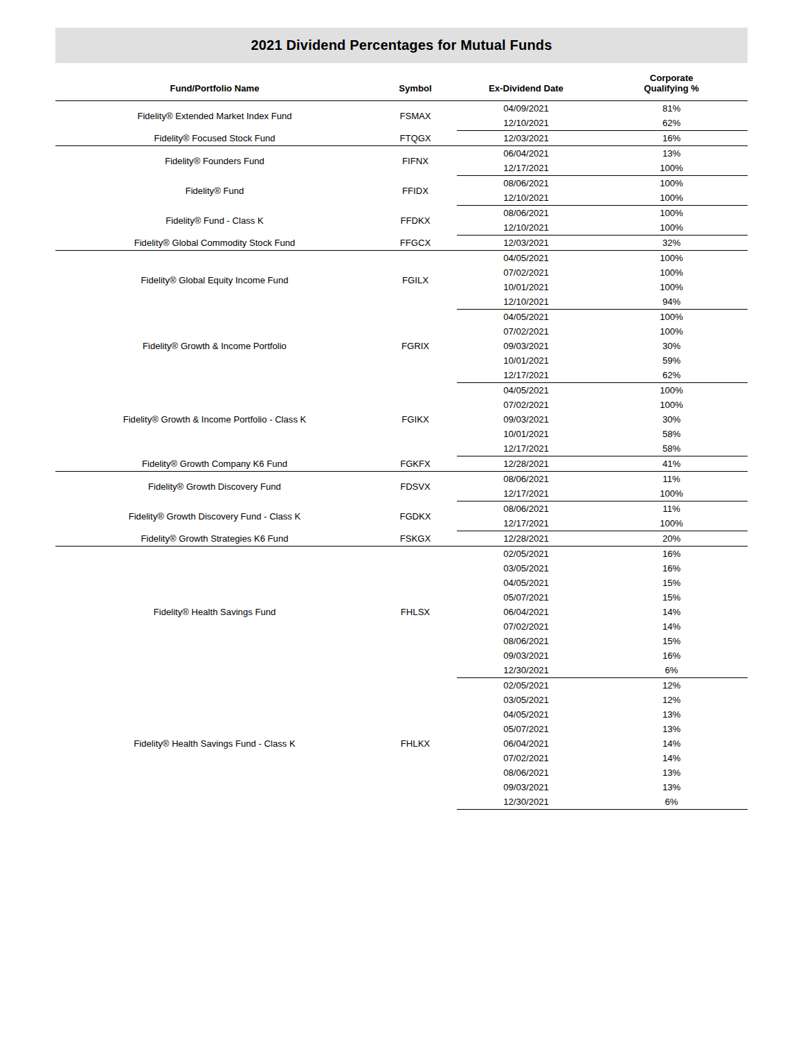2021 Dividend Percentages for Mutual Funds
| Fund/Portfolio Name | Symbol | Ex-Dividend Date | Corporate Qualifying % |
| --- | --- | --- | --- |
| Fidelity® Extended Market Index Fund | FSMAX | 04/09/2021 | 81% |
| 12/10/2021 | 62% |
| Fidelity® Focused Stock Fund | FTQGX | 12/03/2021 | 16% |
| Fidelity® Founders Fund | FIFNX | 06/04/2021 | 13% |
| 12/17/2021 | 100% |
| Fidelity® Fund | FFIDX | 08/06/2021 | 100% |
| 12/10/2021 | 100% |
| Fidelity® Fund - Class K | FFDKX | 08/06/2021 | 100% |
| 12/10/2021 | 100% |
| Fidelity® Global Commodity Stock Fund | FFGCX | 12/03/2021 | 32% |
| Fidelity® Global Equity Income Fund | FGILX | 04/05/2021 | 100% |
| 07/02/2021 | 100% |
| 10/01/2021 | 100% |
| 12/10/2021 | 94% |
| Fidelity® Growth & Income Portfolio | FGRIX | 04/05/2021 | 100% |
| 07/02/2021 | 100% |
| 09/03/2021 | 30% |
| 10/01/2021 | 59% |
| 12/17/2021 | 62% |
| Fidelity® Growth & Income Portfolio - Class K | FGIKX | 04/05/2021 | 100% |
| 07/02/2021 | 100% |
| 09/03/2021 | 30% |
| 10/01/2021 | 58% |
| 12/17/2021 | 58% |
| Fidelity® Growth Company K6 Fund | FGKFX | 12/28/2021 | 41% |
| Fidelity® Growth Discovery Fund | FDSVX | 08/06/2021 | 11% |
| 12/17/2021 | 100% |
| Fidelity® Growth Discovery Fund - Class K | FGDKX | 08/06/2021 | 11% |
| 12/17/2021 | 100% |
| Fidelity® Growth Strategies K6 Fund | FSKGX | 12/28/2021 | 20% |
| Fidelity® Health Savings Fund | FHLSX | 02/05/2021 | 16% |
| 03/05/2021 | 16% |
| 04/05/2021 | 15% |
| 05/07/2021 | 15% |
| 06/04/2021 | 14% |
| 07/02/2021 | 14% |
| 08/06/2021 | 15% |
| 09/03/2021 | 16% |
| 12/30/2021 | 6% |
| Fidelity® Health Savings Fund - Class K | FHLKX | 02/05/2021 | 12% |
| 03/05/2021 | 12% |
| 04/05/2021 | 13% |
| 05/07/2021 | 13% |
| 06/04/2021 | 14% |
| 07/02/2021 | 14% |
| 08/06/2021 | 13% |
| 09/03/2021 | 13% |
| 12/30/2021 | 6% |